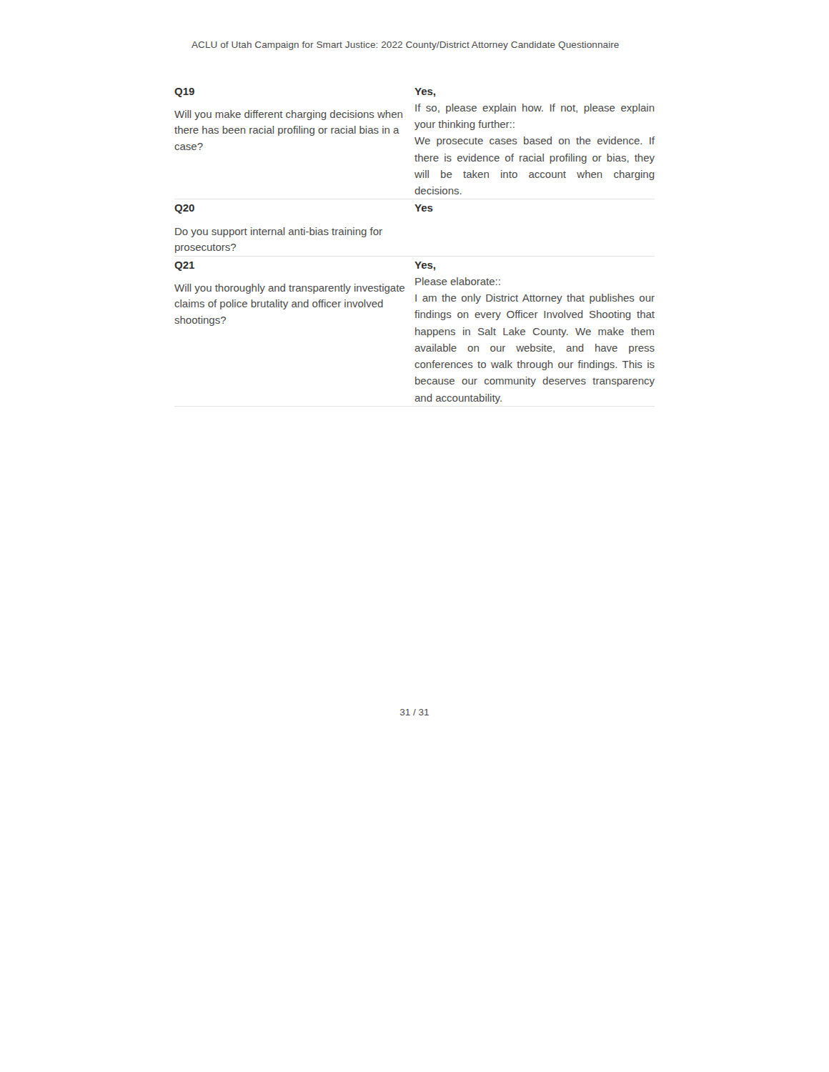ACLU of Utah Campaign for Smart Justice: 2022 County/District Attorney Candidate Questionnaire
| Q19 Will you make different charging decisions when there has been racial profiling or racial bias in a case? | Yes, If so, please explain how. If not, please explain your thinking further:: We prosecute cases based on the evidence. If there is evidence of racial profiling or bias, they will be taken into account when charging decisions. |
| Q20 Do you support internal anti-bias training for prosecutors? | Yes |
| Q21 Will you thoroughly and transparently investigate claims of police brutality and officer involved shootings? | Yes, Please elaborate:: I am the only District Attorney that publishes our findings on every Officer Involved Shooting that happens in Salt Lake County. We make them available on our website, and have press conferences to walk through our findings. This is because our community deserves transparency and accountability. |
31 / 31